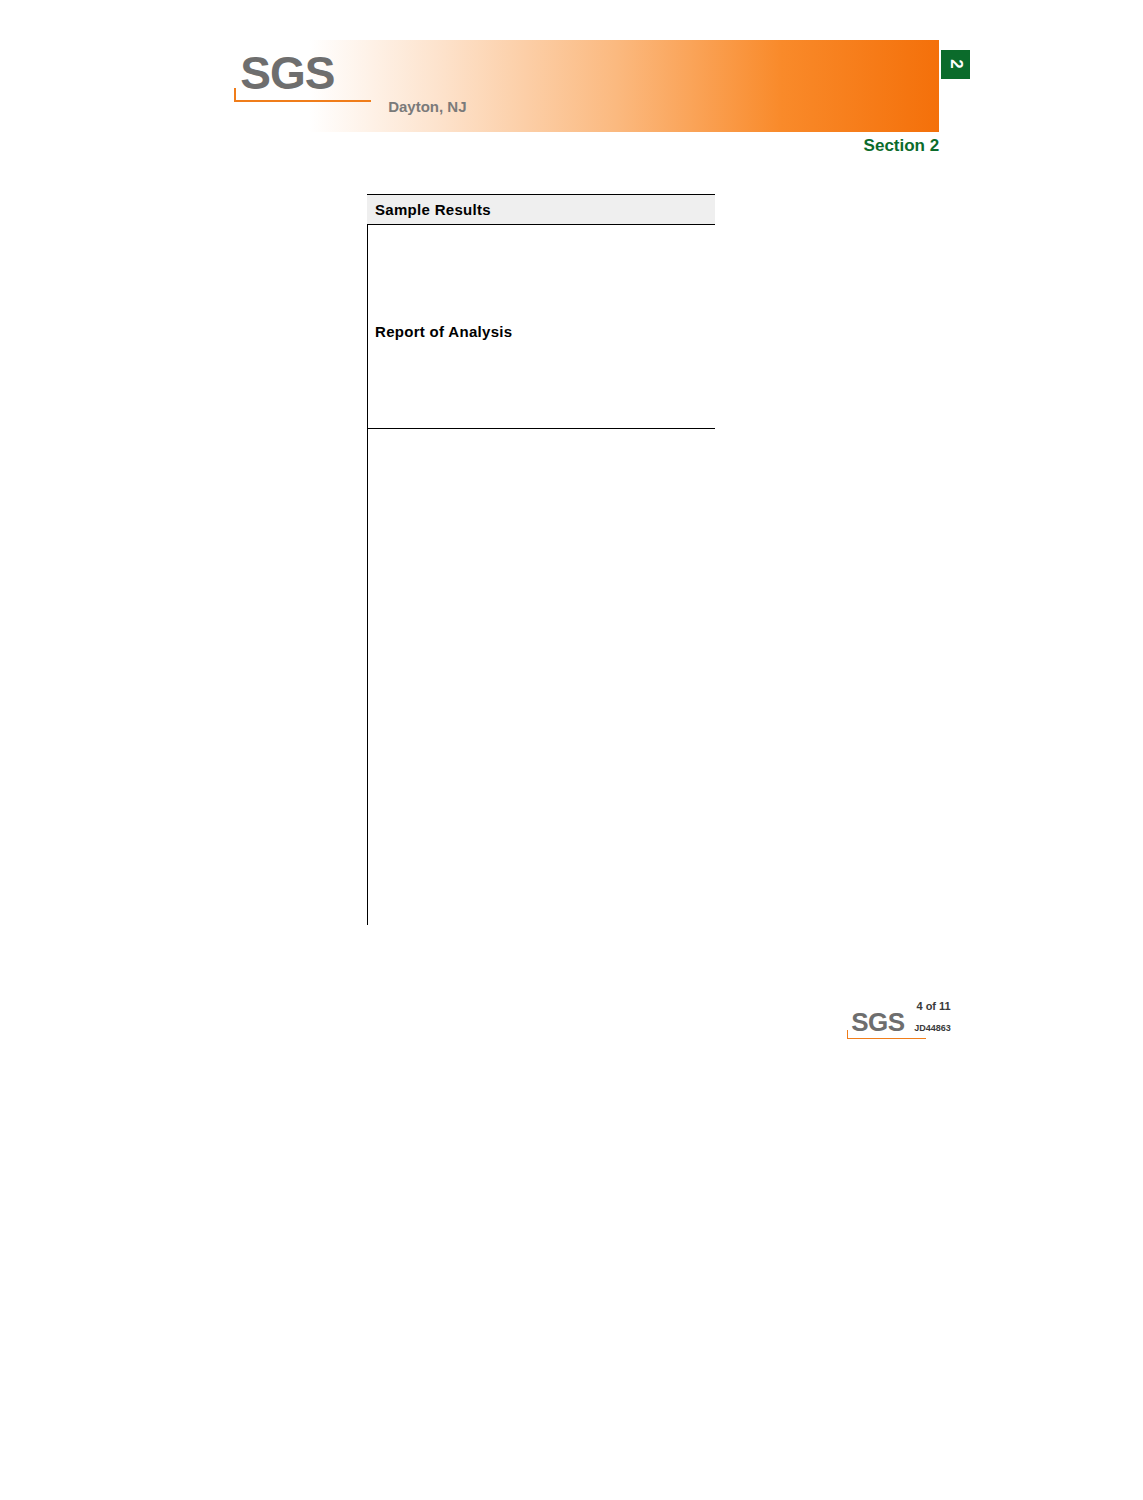SGS
Dayton, NJ
2
Section 2
Sample Results
Report of Analysis
SGS
4 of 11
JD44863